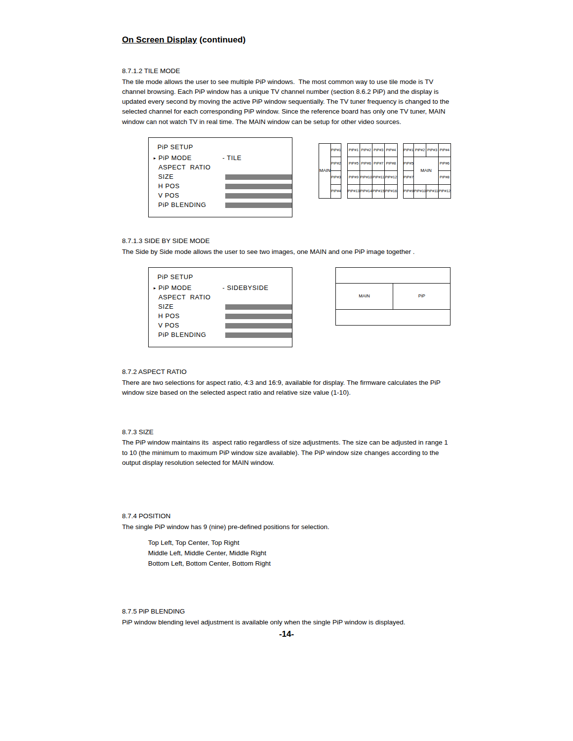On Screen Display (continued)
8.7.1.2 TILE MODE
The tile mode allows the user to see multiple PiP windows. The most common way to use tile mode is TV channel browsing. Each PiP window has a unique TV channel number (section 8.6.2 PiP) and the display is updated every second by moving the active PiP window sequentially. The TV tuner frequency is changed to the selected channel for each corresponding PiP window. Since the reference board has only one TV tuner, MAIN window can not watch TV in real time. The MAIN window can be setup for other video sources.
PiP SETUP
▸PiP MODE- TILE
ASPECT RATIO
SIZE
H POS
V POS
PiP BLENDING
| MAIN | PiP#1 |
| PiP#2 |
| PiP#3 |
| PiP#4 |
| PiP#1 | PiP#2 | PiP#3 | PiP#4 |
| PiP#5 | PiP#6 | PiP#7 | PiP#8 |
| PiP#9 | PiP#10 | PiP#11 | PiP#12 |
| PiP#13 | PiP#14 | PiP#15 | PiP#16 |
| PiP#1 | PiP#2 | PiP#3 | PiP#4 |
| PiP#5 | MAIN | PiP#6 |
| PiP#7 | PiP#8 |
| PiP#9 | PiP#10 | PiP#11 | PiP#12 |
8.7.1.3 SIDE BY SIDE MODE
The Side by Side mode allows the user to see two images, one MAIN and one PiP image together .
PiP SETUP
▸PiP MODE- SIDEBYSIDE
ASPECT RATIO
SIZE
H POS
V POS
PiP BLENDING
| MAIN | PiP |
8.7.2 ASPECT RATIO
There are two selections for aspect ratio, 4:3 and 16:9, available for display. The firmware calculates the PiP window size based on the selected aspect ratio and relative size value (1-10).
8.7.3 SIZE
The PiP window maintains its aspect ratio regardless of size adjustments. The size can be adjusted in range 1 to 10 (the minimum to maximum PiP window size available). The PiP window size changes according to the output display resolution selected for MAIN window.
8.7.4 POSITION
The single PiP window has 9 (nine) pre-defined positions for selection.
Top Left, Top Center, Top Right
Middle Left, Middle Center, Middle Right
Bottom Left, Bottom Center, Bottom Right
8.7.5 PiP BLENDING
PiP window blending level adjustment is available only when the single PiP window is displayed.
-14-